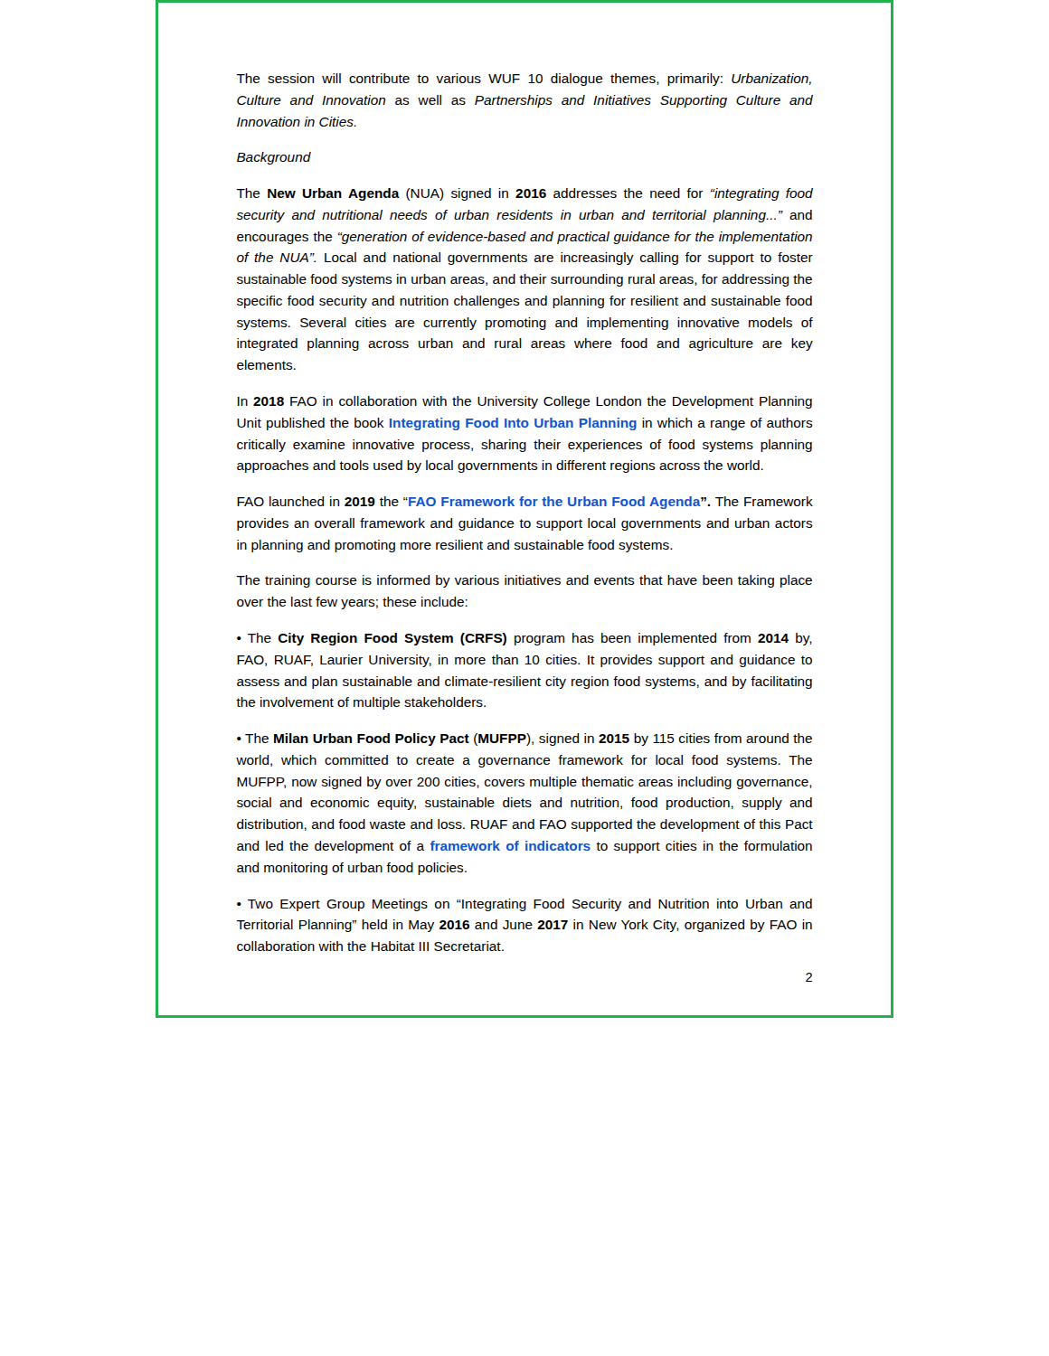The session will contribute to various WUF 10 dialogue themes, primarily: Urbanization, Culture and Innovation as well as Partnerships and Initiatives Supporting Culture and Innovation in Cities.
Background
The New Urban Agenda (NUA) signed in 2016 addresses the need for “integrating food security and nutritional needs of urban residents in urban and territorial planning...” and encourages the “generation of evidence-based and practical guidance for the implementation of the NUA”. Local and national governments are increasingly calling for support to foster sustainable food systems in urban areas, and their surrounding rural areas, for addressing the specific food security and nutrition challenges and planning for resilient and sustainable food systems. Several cities are currently promoting and implementing innovative models of integrated planning across urban and rural areas where food and agriculture are key elements.
In 2018 FAO in collaboration with the University College London the Development Planning Unit published the book Integrating Food Into Urban Planning in which a range of authors critically examine innovative process, sharing their experiences of food systems planning approaches and tools used by local governments in different regions across the world.
FAO launched in 2019 the “FAO Framework for the Urban Food Agenda”. The Framework provides an overall framework and guidance to support local governments and urban actors in planning and promoting more resilient and sustainable food systems.
The training course is informed by various initiatives and events that have been taking place over the last few years; these include:
• The City Region Food System (CRFS) program has been implemented from 2014 by, FAO, RUAF, Laurier University, in more than 10 cities. It provides support and guidance to assess and plan sustainable and climate-resilient city region food systems, and by facilitating the involvement of multiple stakeholders.
• The Milan Urban Food Policy Pact (MUFPP), signed in 2015 by 115 cities from around the world, which committed to create a governance framework for local food systems. The MUFPP, now signed by over 200 cities, covers multiple thematic areas including governance, social and economic equity, sustainable diets and nutrition, food production, supply and distribution, and food waste and loss. RUAF and FAO supported the development of this Pact and led the development of a framework of indicators to support cities in the formulation and monitoring of urban food policies.
• Two Expert Group Meetings on “Integrating Food Security and Nutrition into Urban and Territorial Planning” held in May 2016 and June 2017 in New York City, organized by FAO in collaboration with the Habitat III Secretariat.
2